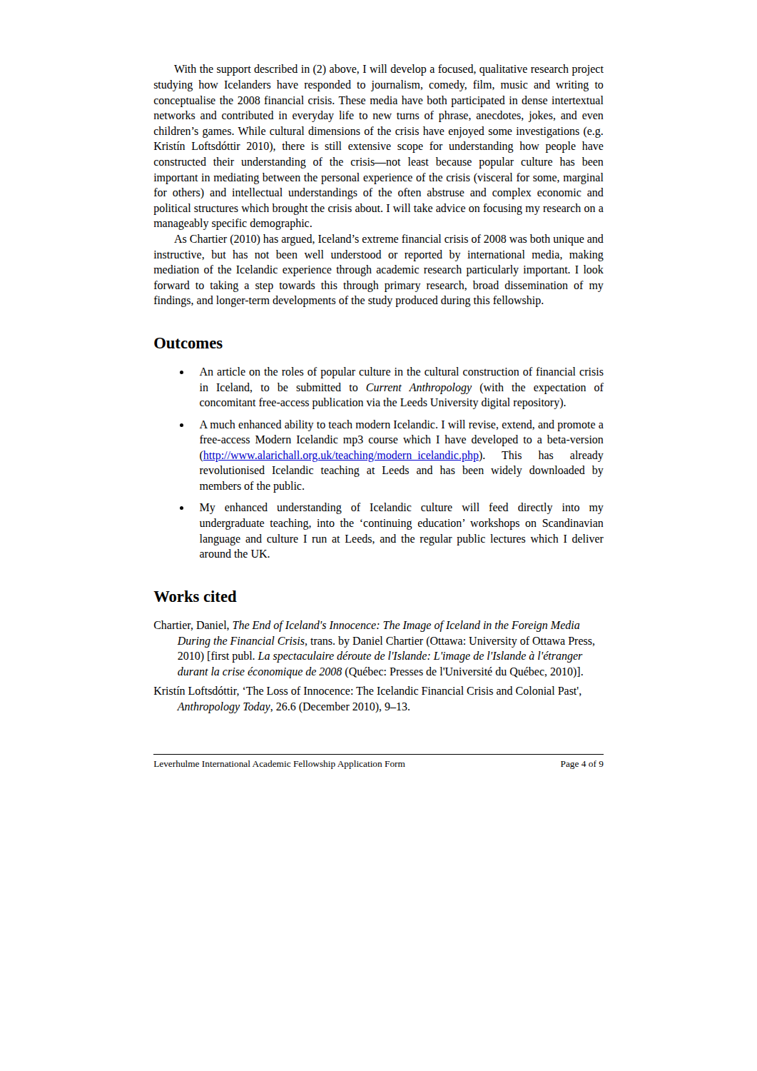With the support described in (2) above, I will develop a focused, qualitative research project studying how Icelanders have responded to journalism, comedy, film, music and writing to conceptualise the 2008 financial crisis. These media have both participated in dense intertextual networks and contributed in everyday life to new turns of phrase, anecdotes, jokes, and even children’s games. While cultural dimensions of the crisis have enjoyed some investigations (e.g. Kristín Loftsdóttir 2010), there is still extensive scope for understanding how people have constructed their understanding of the crisis—not least because popular culture has been important in mediating between the personal experience of the crisis (visceral for some, marginal for others) and intellectual understandings of the often abstruse and complex economic and political structures which brought the crisis about. I will take advice on focusing my research on a manageably specific demographic.
As Chartier (2010) has argued, Iceland’s extreme financial crisis of 2008 was both unique and instructive, but has not been well understood or reported by international media, making mediation of the Icelandic experience through academic research particularly important. I look forward to taking a step towards this through primary research, broad dissemination of my findings, and longer-term developments of the study produced during this fellowship.
Outcomes
An article on the roles of popular culture in the cultural construction of financial crisis in Iceland, to be submitted to Current Anthropology (with the expectation of concomitant free-access publication via the Leeds University digital repository).
A much enhanced ability to teach modern Icelandic. I will revise, extend, and promote a free-access Modern Icelandic mp3 course which I have developed to a beta-version (http://www.alarichall.org.uk/teaching/modern_icelandic.php). This has already revolutionised Icelandic teaching at Leeds and has been widely downloaded by members of the public.
My enhanced understanding of Icelandic culture will feed directly into my undergraduate teaching, into the ‘continuing education’ workshops on Scandinavian language and culture I run at Leeds, and the regular public lectures which I deliver around the UK.
Works cited
Chartier, Daniel, The End of Iceland's Innocence: The Image of Iceland in the Foreign Media During the Financial Crisis, trans. by Daniel Chartier (Ottawa: University of Ottawa Press, 2010) [first publ. La spectaculaire déroute de l'Islande: L'image de l'Islande à l'étranger durant la crise économique de 2008 (Québec: Presses de l'Université du Québec, 2010)].
Kristín Loftsdóttir, ‘The Loss of Innocence: The Icelandic Financial Crisis and Colonial Past', Anthropology Today, 26.6 (December 2010), 9–13.
Leverhulme International Academic Fellowship Application Form Page 4 of 9